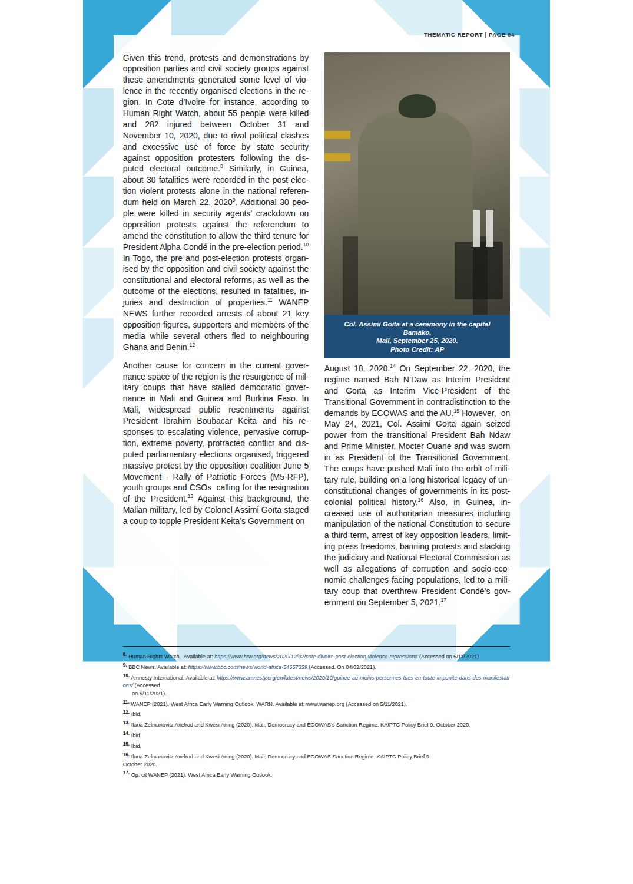THEMATIC REPORT | PAGE 04
Given this trend, protests and demonstrations by opposition parties and civil society groups against these amendments generated some level of violence in the recently organised elections in the region. In Cote d’Ivoire for instance, according to Human Right Watch, about 55 people were killed and 282 injured between October 31 and November 10, 2020, due to rival political clashes and excessive use of force by state security against opposition protesters following the disputed electoral outcome.8 Similarly, in Guinea, about 30 fatalities were recorded in the post-election violent protests alone in the national referendum held on March 22, 20209. Additional 30 people were killed in security agents’ crackdown on opposition protests against the referendum to amend the constitution to allow the third tenure for President Alpha Condé in the pre-election period.10 In Togo, the pre and post-election protests organised by the opposition and civil society against the constitutional and electoral reforms, as well as the outcome of the elections, resulted in fatalities, injuries and destruction of properties.11 WANEP NEWS further recorded arrests of about 21 key opposition figures, supporters and members of the media while several others fled to neighbouring Ghana and Benin.12
Another cause for concern in the current governance space of the region is the resurgence of military coups that have stalled democratic governance in Mali and Guinea and Burkina Faso. In Mali, widespread public resentments against President Ibrahim Boubacar Keita and his responses to escalating violence, pervasive corruption, extreme poverty, protracted conflict and disputed parliamentary elections organised, triggered massive protest by the opposition coalition June 5 Movement - Rally of Patriotic Forces (M5-RFP), youth groups and CSOs calling for the resignation of the President.13 Against this background, the Malian military, led by Colonel Assimi Goïta staged a coup to topple President Keita’s Government on
Col. Assimi Goita at a ceremony in the capital Bamako,
Mali, September 25, 2020.
Photo Credit: AP
August 18, 2020.14 On September 22, 2020, the regime named Bah N’Daw as Interim President and Goïta as Interim Vice-President of the Transitional Government in contradistinction to the demands by ECOWAS and the AU.15 However, on May 24, 2021, Col. Assimi Goïta again seized power from the transitional President Bah Ndaw and Prime Minister, Mocter Ouane and was sworn in as President of the Transitional Government. The coups have pushed Mali into the orbit of military rule, building on a long historical legacy of unconstitutional changes of governments in its post-colonial political history.16 Also, in Guinea, increased use of authoritarian measures including manipulation of the national Constitution to secure a third term, arrest of key opposition leaders, limiting press freedoms, banning protests and stacking the judiciary and National Electoral Commission as well as allegations of corruption and socio-economic challenges facing populations, led to a military coup that overthrew President Condé’s government on September 5, 2021.17
8. Human Rights Watch. Available at: https://www.hrw.org/news/2020/12/02/cote-divoire-post-election-violence-repression# (Accessed on 5/11/2021).
9. BBC News. Available at: https://www.bbc.com/news/world-africa-54657359 (Accessed. On 04/02/2021).
10. Amnesty International. Available at: https://www.amnesty.org/en/latest/news/2020/10/guinee-au-moins-personnes-tues-en-toute-impunite-dans-des-manifestations/ (Accessed
on 5/11/2021).
11. WANEP (2021). West Africa Early Warning Outlook. WARN. Available at: www.wanep.org (Accessed on 5/11/2021).
12. Ibid.
13. Ilana Zelmanovitz Axelrod and Kwesi Aning (2020). Mali, Democracy and ECOWAS’s Sanction Regime. KAIPTC Policy Brief 9. October 2020.
14. Ibid.
15. Ibid.
16. Ilana Zelmanovitz Axelrod and Kwesi Aning (2020). Mali, Democracy and ECOWAS Sanction Regime. KAIPTC Policy Brief 9
October 2020.
17. Op. cit WANEP (2021). West Africa Early Warning Outlook.